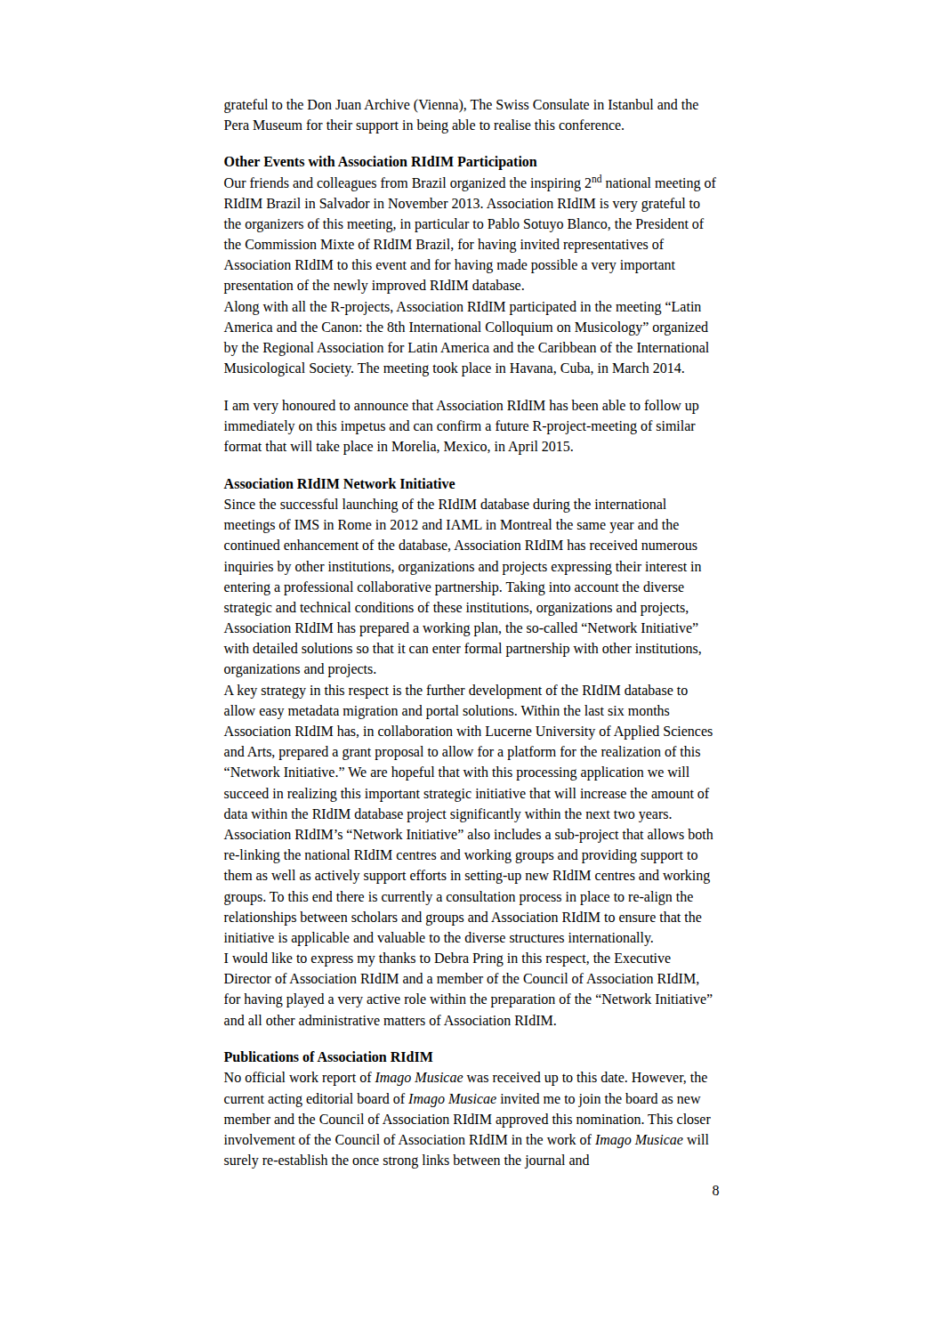grateful to the Don Juan Archive (Vienna), The Swiss Consulate in Istanbul and the Pera Museum for their support in being able to realise this conference.
Other Events with Association RIdIM Participation
Our friends and colleagues from Brazil organized the inspiring 2nd national meeting of RIdIM Brazil in Salvador in November 2013. Association RIdIM is very grateful to the organizers of this meeting, in particular to Pablo Sotuyo Blanco, the President of the Commission Mixte of RIdIM Brazil, for having invited representatives of Association RIdIM to this event and for having made possible a very important presentation of the newly improved RIdIM database.
Along with all the R-projects, Association RIdIM participated in the meeting “Latin America and the Canon: the 8th International Colloquium on Musicology” organized by the Regional Association for Latin America and the Caribbean of the International Musicological Society. The meeting took place in Havana, Cuba, in March 2014.
I am very honoured to announce that Association RIdIM has been able to follow up immediately on this impetus and can confirm a future R-project-meeting of similar format that will take place in Morelia, Mexico, in April 2015.
Association RIdIM Network Initiative
Since the successful launching of the RIdIM database during the international meetings of IMS in Rome in 2012 and IAML in Montreal the same year and the continued enhancement of the database, Association RIdIM has received numerous inquiries by other institutions, organizations and projects expressing their interest in entering a professional collaborative partnership. Taking into account the diverse strategic and technical conditions of these institutions, organizations and projects, Association RIdIM has prepared a working plan, the so-called “Network Initiative” with detailed solutions so that it can enter formal partnership with other institutions, organizations and projects.
A key strategy in this respect is the further development of the RIdIM database to allow easy metadata migration and portal solutions. Within the last six months Association RIdIM has, in collaboration with Lucerne University of Applied Sciences and Arts, prepared a grant proposal to allow for a platform for the realization of this “Network Initiative.” We are hopeful that with this processing application we will succeed in realizing this important strategic initiative that will increase the amount of data within the RIdIM database project significantly within the next two years.
Association RIdIM’s “Network Initiative” also includes a sub-project that allows both re-linking the national RIdIM centres and working groups and providing support to them as well as actively support efforts in setting-up new RIdIM centres and working groups. To this end there is currently a consultation process in place to re-align the relationships between scholars and groups and Association RIdIM to ensure that the initiative is applicable and valuable to the diverse structures internationally.
I would like to express my thanks to Debra Pring in this respect, the Executive Director of Association RIdIM and a member of the Council of Association RIdIM, for having played a very active role within the preparation of the “Network Initiative” and all other administrative matters of Association RIdIM.
Publications of Association RIdIM
No official work report of Imago Musicae was received up to this date. However, the current acting editorial board of Imago Musicae invited me to join the board as new member and the Council of Association RIdIM approved this nomination. This closer involvement of the Council of Association RIdIM in the work of Imago Musicae will surely re-establish the once strong links between the journal and
8